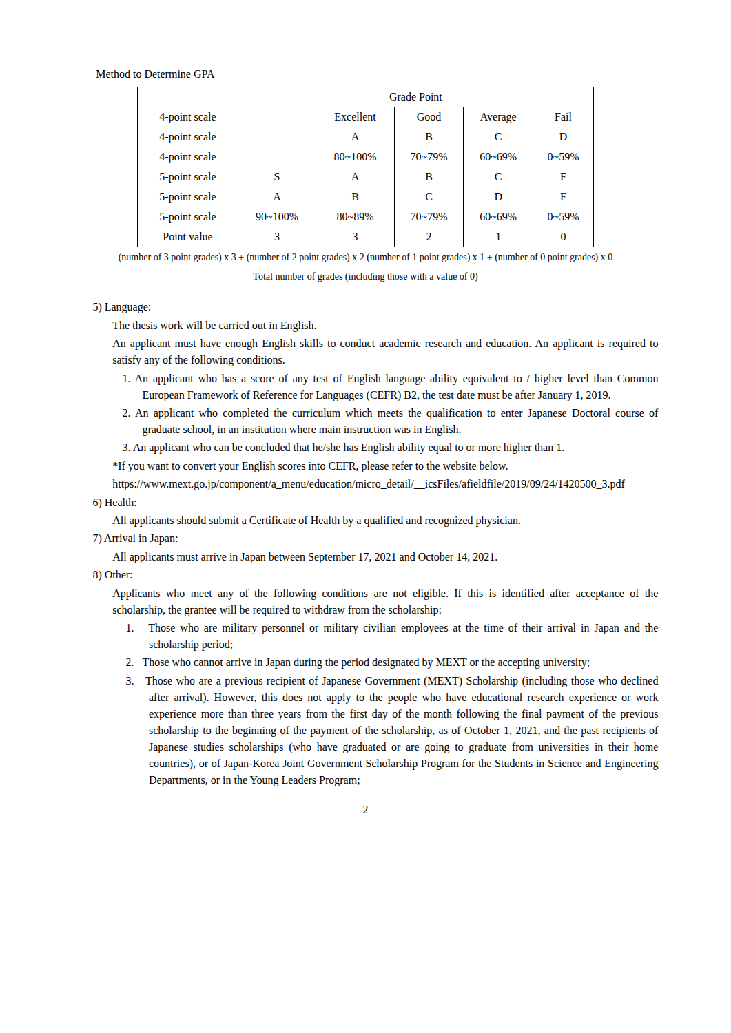Method to Determine GPA
| | Grade Point |
| 4-point scale | | Excellent | Good | Average | Fail |
| 4-point scale | | A | B | C | D |
| 4-point scale | | 80~100% | 70~79% | 60~69% | 0~59% |
| 5-point scale | S | A | B | C | F |
| 5-point scale | A | B | C | D | F |
| 5-point scale | 90~100% | 80~89% | 70~79% | 60~69% | 0~59% |
| Point value | 3 | 3 | 2 | 1 | 0 |
(number of 3 point grades) x 3 + (number of 2 point grades) x 2 (number of 1 point grades) x 1 + (number of 0 point grades) x 0
Total number of grades (including those with a value of 0)
5) Language:
The thesis work will be carried out in English.
An applicant must have enough English skills to conduct academic research and education. An applicant is required to satisfy any of the following conditions.
1. An applicant who has a score of any test of English language ability equivalent to / higher level than Common European Framework of Reference for Languages (CEFR) B2, the test date must be after January 1, 2019.
2. An applicant who completed the curriculum which meets the qualification to enter Japanese Doctoral course of graduate school, in an institution where main instruction was in English.
3. An applicant who can be concluded that he/she has English ability equal to or more higher than 1.
*If you want to convert your English scores into CEFR, please refer to the website below.
https://www.mext.go.jp/component/a_menu/education/micro_detail/__icsFiles/afieldfile/2019/09/24/1420500_3.pdf
6) Health:
All applicants should submit a Certificate of Health by a qualified and recognized physician.
7) Arrival in Japan:
All applicants must arrive in Japan between September 17, 2021 and October 14, 2021.
8) Other:
Applicants who meet any of the following conditions are not eligible. If this is identified after acceptance of the scholarship, the grantee will be required to withdraw from the scholarship:
1. Those who are military personnel or military civilian employees at the time of their arrival in Japan and the scholarship period;
2. Those who cannot arrive in Japan during the period designated by MEXT or the accepting university;
3. Those who are a previous recipient of Japanese Government (MEXT) Scholarship (including those who declined after arrival). However, this does not apply to the people who have educational research experience or work experience more than three years from the first day of the month following the final payment of the previous scholarship to the beginning of the payment of the scholarship, as of October 1, 2021, and the past recipients of Japanese studies scholarships (who have graduated or are going to graduate from universities in their home countries), or of Japan-Korea Joint Government Scholarship Program for the Students in Science and Engineering Departments, or in the Young Leaders Program;
2